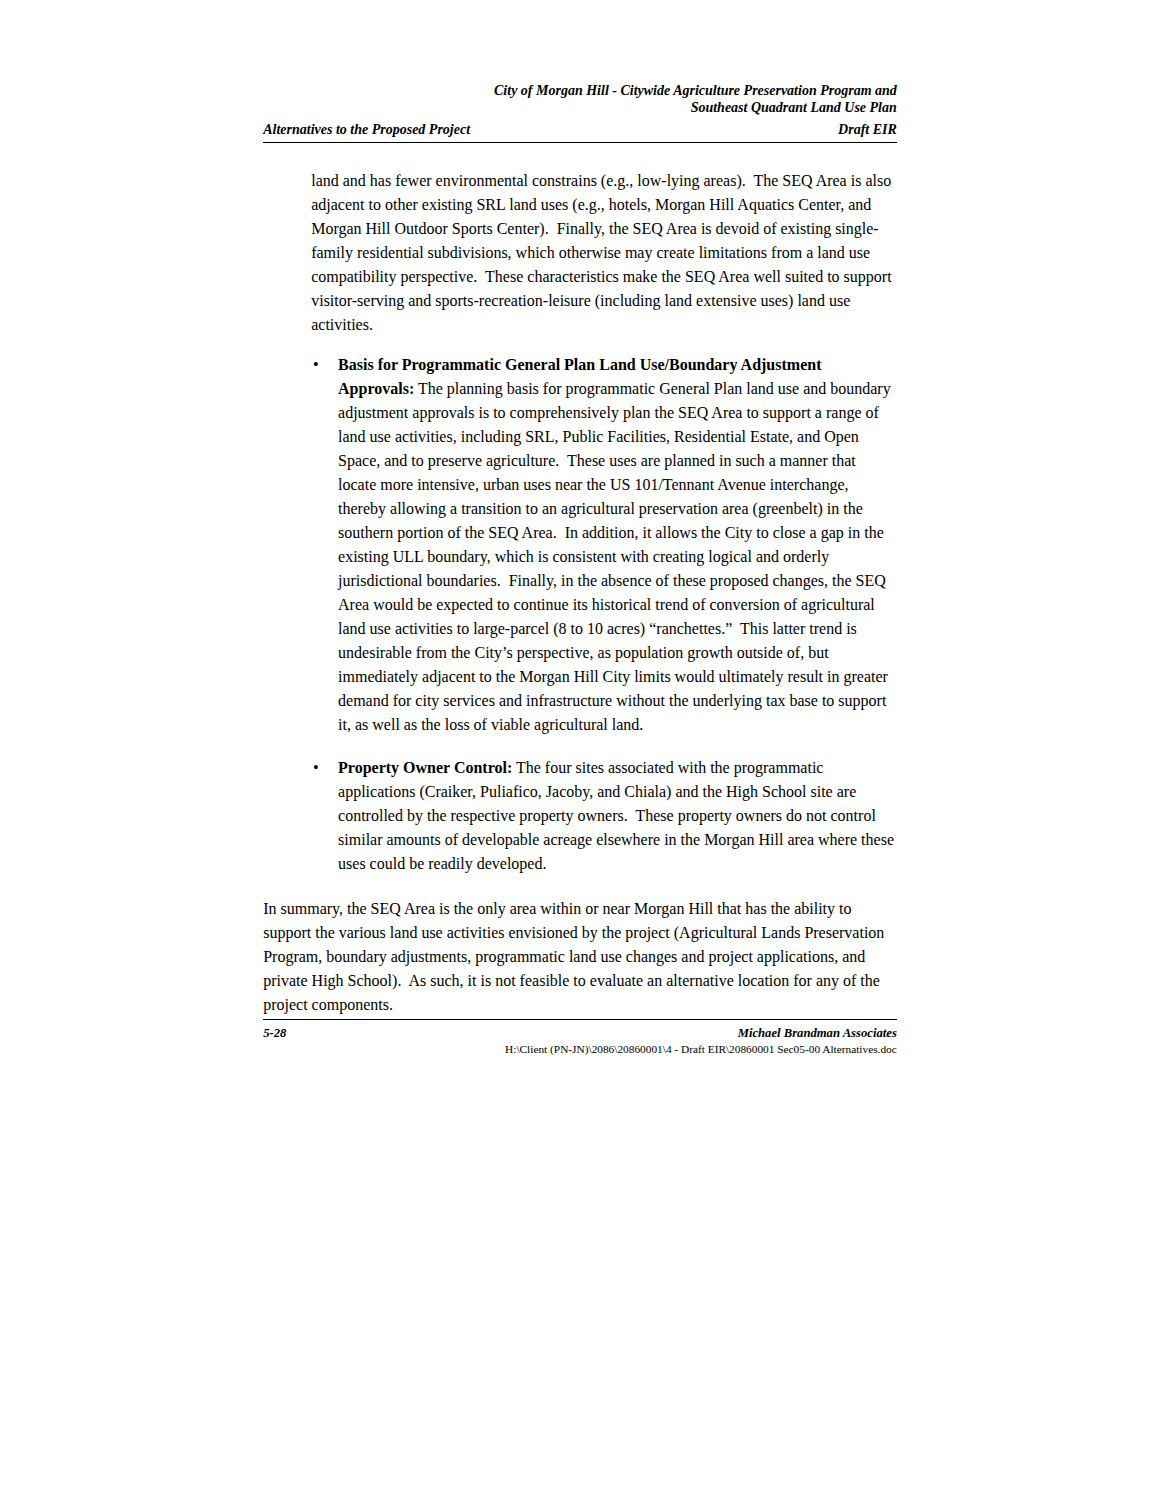City of Morgan Hill - Citywide Agriculture Preservation Program and
Southeast Quadrant Land Use Plan
Alternatives to the Proposed Project Draft EIR
land and has fewer environmental constrains (e.g., low-lying areas). The SEQ Area is also adjacent to other existing SRL land uses (e.g., hotels, Morgan Hill Aquatics Center, and Morgan Hill Outdoor Sports Center). Finally, the SEQ Area is devoid of existing single-family residential subdivisions, which otherwise may create limitations from a land use compatibility perspective. These characteristics make the SEQ Area well suited to support visitor-serving and sports-recreation-leisure (including land extensive uses) land use activities.
Basis for Programmatic General Plan Land Use/Boundary Adjustment Approvals: The planning basis for programmatic General Plan land use and boundary adjustment approvals is to comprehensively plan the SEQ Area to support a range of land use activities, including SRL, Public Facilities, Residential Estate, and Open Space, and to preserve agriculture. These uses are planned in such a manner that locate more intensive, urban uses near the US 101/Tennant Avenue interchange, thereby allowing a transition to an agricultural preservation area (greenbelt) in the southern portion of the SEQ Area. In addition, it allows the City to close a gap in the existing ULL boundary, which is consistent with creating logical and orderly jurisdictional boundaries. Finally, in the absence of these proposed changes, the SEQ Area would be expected to continue its historical trend of conversion of agricultural land use activities to large-parcel (8 to 10 acres) “ranchettes.” This latter trend is undesirable from the City’s perspective, as population growth outside of, but immediately adjacent to the Morgan Hill City limits would ultimately result in greater demand for city services and infrastructure without the underlying tax base to support it, as well as the loss of viable agricultural land.
Property Owner Control: The four sites associated with the programmatic applications (Craiker, Puliafico, Jacoby, and Chiala) and the High School site are controlled by the respective property owners. These property owners do not control similar amounts of developable acreage elsewhere in the Morgan Hill area where these uses could be readily developed.
In summary, the SEQ Area is the only area within or near Morgan Hill that has the ability to support the various land use activities envisioned by the project (Agricultural Lands Preservation Program, boundary adjustments, programmatic land use changes and project applications, and private High School). As such, it is not feasible to evaluate an alternative location for any of the project components.
5-28
Michael Brandman Associates H:\Client (PN-JN)\2086\20860001\4 - Draft EIR\20860001 Sec05-00 Alternatives.doc